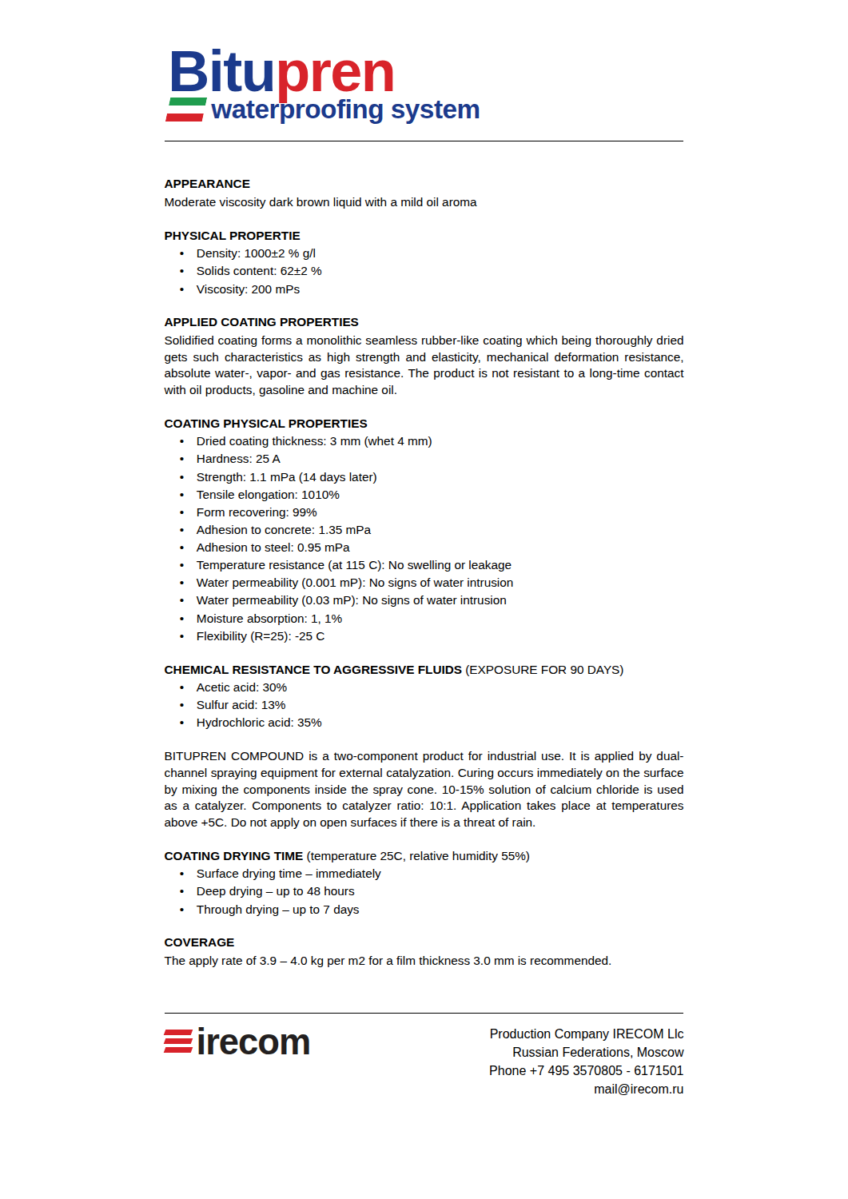Bitu pren
waterproofing system
Appearance
Moderate viscosity dark brown liquid with a mild oil aroma
Physical Propertie
Density: 1000±2 % g/l
Solids content: 62±2 %
Viscosity: 200 mPs
Applied Coating Properties
Solidified coating forms a monolithic seamless rubber-like coating which being thoroughly dried gets such characteristics as high strength and elasticity, mechanical deformation resistance, absolute water-, vapor- and gas resistance. The product is not resistant to a long-time contact with oil products, gasoline and machine oil.
Coating Physical Properties
Dried coating thickness: 3 mm (whet 4 mm)
Hardness: 25 A
Strength: 1.1 mPa (14 days later)
Tensile elongation: 1010%
Form recovering: 99%
Adhesion to concrete: 1.35 mPa
Adhesion to steel: 0.95 mPa
Temperature resistance (at 115 C): No swelling or leakage
Water permeability (0.001 mP): No signs of water intrusion
Water permeability (0.03 mP): No signs of water intrusion
Moisture absorption: 1, 1%
Flexibility (R=25): -25 C
Chemical Resistance to Aggressive Fluids (EXPOSURE FOR 90 DAYS)
Acetic acid: 30%
Sulfur acid: 13%
Hydrochloric acid: 35%
BITUPREN COMPOUND is a two-component product for industrial use. It is applied by dual-channel spraying equipment for external catalyzation. Curing occurs immediately on the surface by mixing the components inside the spray cone. 10-15% solution of calcium chloride is used as a catalyzer. Components to catalyzer ratio: 10:1. Application takes place at temperatures above +5C. Do not apply on open surfaces if there is a threat of rain.
Coating Drying Time (temperature 25C, relative humidity 55%)
Surface drying time – immediately
Deep drying – up to 48 hours
Through drying – up to 7 days
Coverage
The apply rate of 3.9 – 4.0 kg per m2 for a film thickness 3.0 mm is recommended.
irecom
Production Company IRECOM Llc
Russian Federations, Moscow
Phone +7 495 3570805 - 6171501
mail@irecom.ru